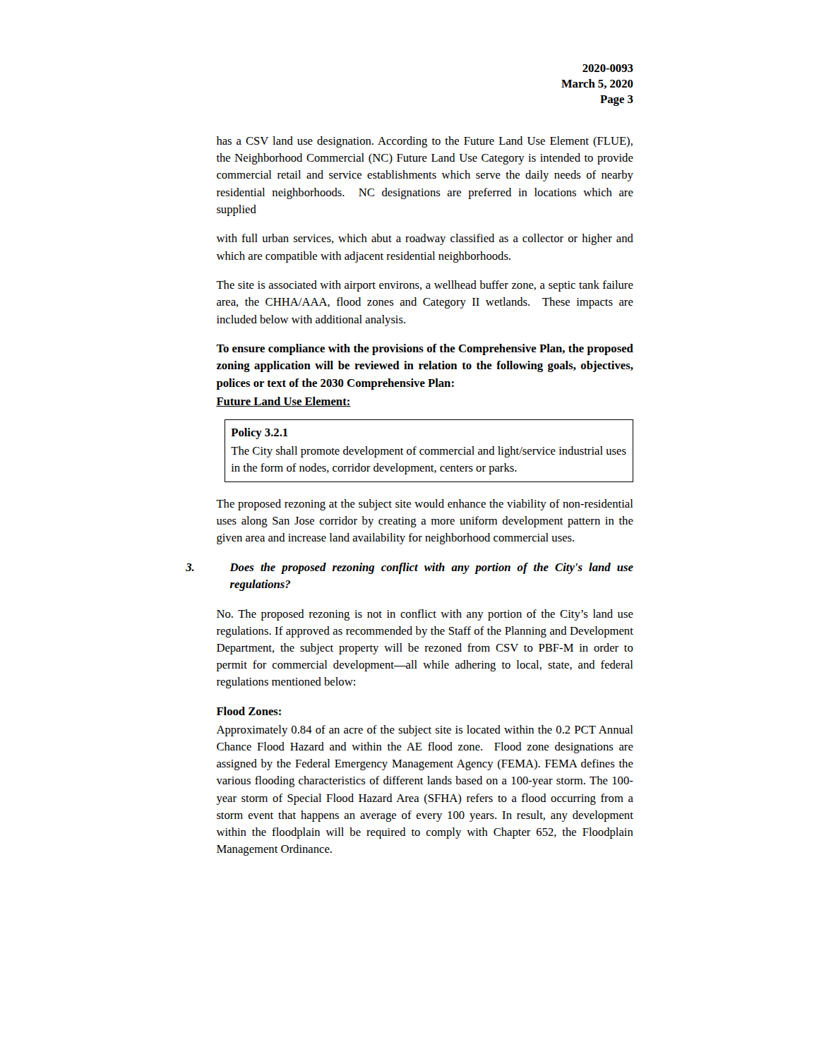2020-0093
March 5, 2020
Page 3
has a CSV land use designation. According to the Future Land Use Element (FLUE), the Neighborhood Commercial (NC) Future Land Use Category is intended to provide commercial retail and service establishments which serve the daily needs of nearby residential neighborhoods. NC designations are preferred in locations which are supplied
with full urban services, which abut a roadway classified as a collector or higher and which are compatible with adjacent residential neighborhoods.
The site is associated with airport environs, a wellhead buffer zone, a septic tank failure area, the CHHA/AAA, flood zones and Category II wetlands. These impacts are included below with additional analysis.
To ensure compliance with the provisions of the Comprehensive Plan, the proposed zoning application will be reviewed in relation to the following goals, objectives, polices or text of the 2030 Comprehensive Plan:
Future Land Use Element:
Policy 3.2.1
The City shall promote development of commercial and light/service industrial uses in the form of nodes, corridor development, centers or parks.
The proposed rezoning at the subject site would enhance the viability of non-residential uses along San Jose corridor by creating a more uniform development pattern in the given area and increase land availability for neighborhood commercial uses.
3.
Does the proposed rezoning conflict with any portion of the City's land use regulations?
No. The proposed rezoning is not in conflict with any portion of the City’s land use regulations. If approved as recommended by the Staff of the Planning and Development Department, the subject property will be rezoned from CSV to PBF-M in order to permit for commercial development—all while adhering to local, state, and federal regulations mentioned below:
Flood Zones:
Approximately 0.84 of an acre of the subject site is located within the 0.2 PCT Annual Chance Flood Hazard and within the AE flood zone. Flood zone designations are assigned by the Federal Emergency Management Agency (FEMA). FEMA defines the various flooding characteristics of different lands based on a 100-year storm. The 100-year storm of Special Flood Hazard Area (SFHA) refers to a flood occurring from a storm event that happens an average of every 100 years. In result, any development within the floodplain will be required to comply with Chapter 652, the Floodplain Management Ordinance.